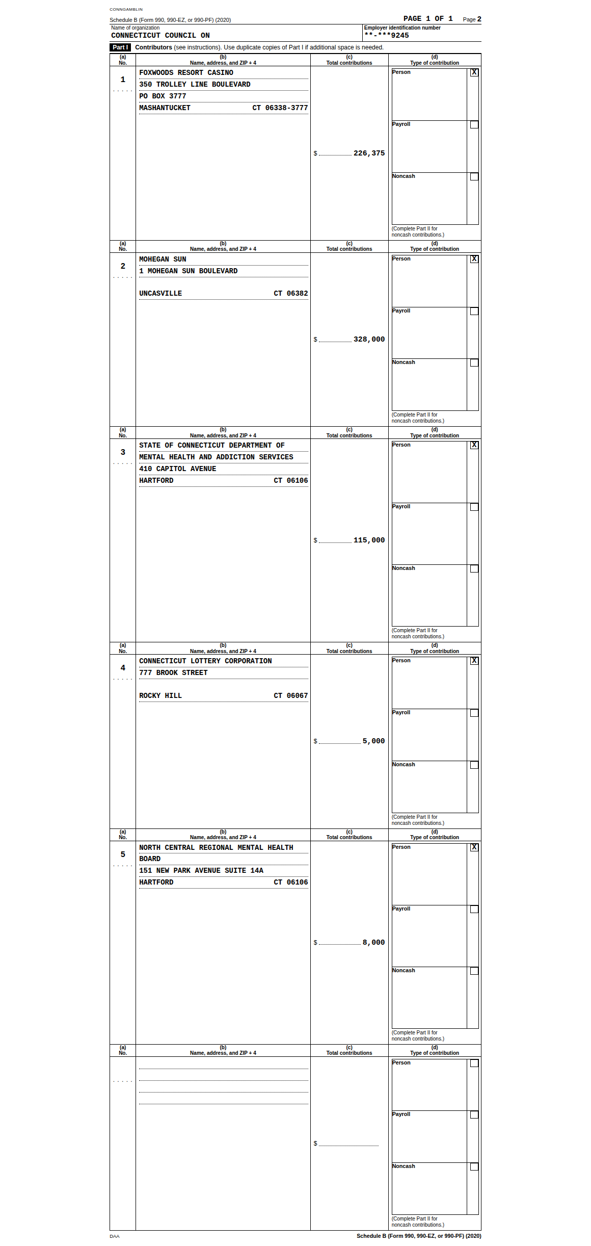CONNGAMBLIN
Schedule B (Form 990, 990-EZ, or 990-PF) (2020)
PAGE 1 OF 1
Page 2
| Name of organization CONNECTICUT COUNCIL ON | Employer identification number **-***9245 |
Part I Contributors (see instructions). Use duplicate copies of Part I if additional space is needed.
| (a) No. | (b) Name, address, and ZIP + 4 | (c) Total contributions | (d) Type of contribution |
| 1 . . . . . | FOXWOODS RESORT CASINO 350 TROLLEY LINE BOULEVARD PO BOX 3777 MASHANTUCKET CT 06338-3777 | $ 226,375 | / Person / X / / Payroll / / / Noncash / / (Complete Part II for noncash contributions.) |
| (a) No. | (b) Name, address, and ZIP + 4 | (c) Total contributions | (d) Type of contribution |
| 2 . . . . . | MOHEGAN SUN 1 MOHEGAN SUN BOULEVARD UNCASVILLE CT 06382 | $ 328,000 | / Person / X / / Payroll / / / Noncash / / (Complete Part II for noncash contributions.) |
| (a) No. | (b) Name, address, and ZIP + 4 | (c) Total contributions | (d) Type of contribution |
| 3 . . . . . | STATE OF CONNECTICUT DEPARTMENT OF MENTAL HEALTH AND ADDICTION SERVICES 410 CAPITOL AVENUE HARTFORD CT 06106 | $ 115,000 | / Person / X / / Payroll / / / Noncash / / (Complete Part II for noncash contributions.) |
| (a) No. | (b) Name, address, and ZIP + 4 | (c) Total contributions | (d) Type of contribution |
| 4 . . . . . | CONNECTICUT LOTTERY CORPORATION 777 BROOK STREET ROCKY HILL CT 06067 | $ 5,000 | / Person / X / / Payroll / / / Noncash / / (Complete Part II for noncash contributions.) |
| (a) No. | (b) Name, address, and ZIP + 4 | (c) Total contributions | (d) Type of contribution |
| 5 . . . . . | NORTH CENTRAL REGIONAL MENTAL HEALTH BOARD 151 NEW PARK AVENUE SUITE 14A HARTFORD CT 06106 | $ 8,000 | / Person / X / / Payroll / / / Noncash / / (Complete Part II for noncash contributions.) |
| (a) No. | (b) Name, address, and ZIP + 4 | (c) Total contributions | (d) Type of contribution |
| . . . . . | | $ | / Person / / / Payroll / / / Noncash / / (Complete Part II for noncash contributions.) |
DAA
Schedule B (Form 990, 990-EZ, or 990-PF) (2020)